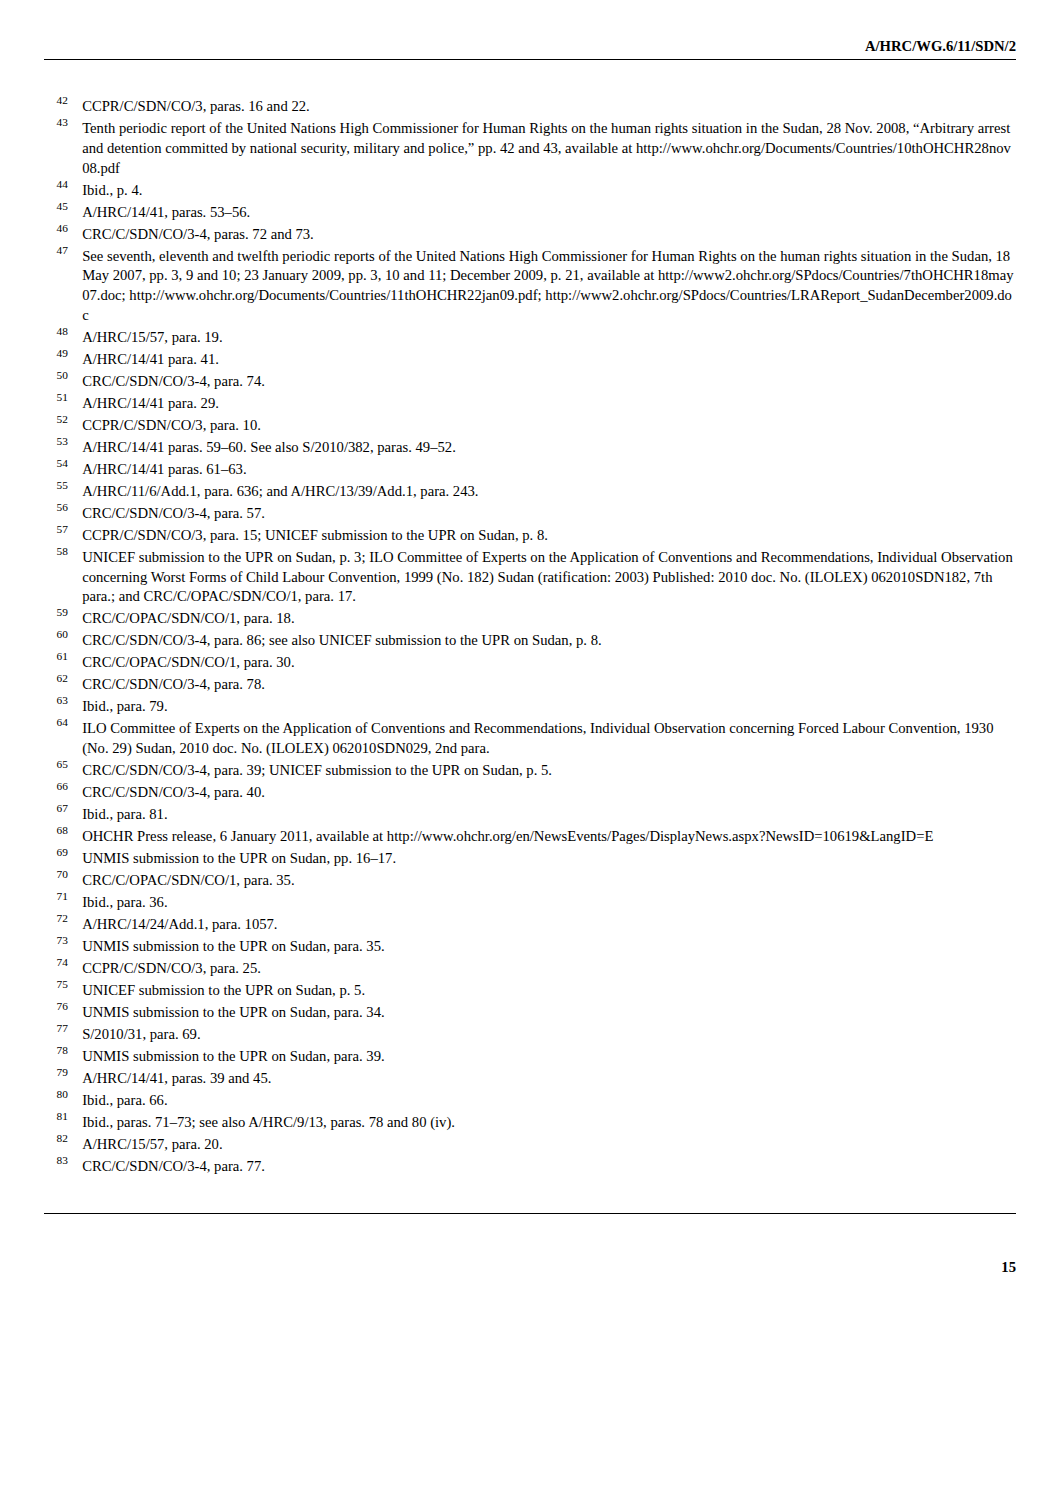A/HRC/WG.6/11/SDN/2
CCPR/C/SDN/CO/3, paras. 16 and 22.
Tenth periodic report of the United Nations High Commissioner for Human Rights on the human rights situation in the Sudan, 28 Nov. 2008, “Arbitrary arrest and detention committed by national security, military and police,” pp. 42 and 43, available at http://www.ohchr.org/Documents/Countries/10thOHCHR28nov08.pdf
Ibid., p. 4.
A/HRC/14/41, paras. 53–56.
CRC/C/SDN/CO/3-4, paras. 72 and 73.
See seventh, eleventh and twelfth periodic reports of the United Nations High Commissioner for Human Rights on the human rights situation in the Sudan, 18 May 2007, pp. 3, 9 and 10; 23 January 2009, pp. 3, 10 and 11; December 2009, p. 21, available at http://www2.ohchr.org/SPdocs/Countries/7thOHCHR18may07.doc; http://www.ohchr.org/Documents/Countries/11thOHCHR22jan09.pdf; http://www2.ohchr.org/SPdocs/Countries/LRAReport_SudanDecember2009.doc
A/HRC/15/57, para. 19.
A/HRC/14/41 para. 41.
CRC/C/SDN/CO/3-4, para. 74.
A/HRC/14/41 para. 29.
CCPR/C/SDN/CO/3, para. 10.
A/HRC/14/41 paras. 59–60. See also S/2010/382, paras. 49–52.
A/HRC/14/41 paras. 61–63.
A/HRC/11/6/Add.1, para. 636; and A/HRC/13/39/Add.1, para. 243.
CRC/C/SDN/CO/3-4, para. 57.
CCPR/C/SDN/CO/3, para. 15; UNICEF submission to the UPR on Sudan, p. 8.
UNICEF submission to the UPR on Sudan, p. 3; ILO Committee of Experts on the Application of Conventions and Recommendations, Individual Observation concerning Worst Forms of Child Labour Convention, 1999 (No. 182) Sudan (ratification: 2003) Published: 2010 doc. No. (ILOLEX) 062010SDN182, 7th para.; and CRC/C/OPAC/SDN/CO/1, para. 17.
CRC/C/OPAC/SDN/CO/1, para. 18.
CRC/C/SDN/CO/3-4, para. 86; see also UNICEF submission to the UPR on Sudan, p. 8.
CRC/C/OPAC/SDN/CO/1, para. 30.
CRC/C/SDN/CO/3-4, para. 78.
Ibid., para. 79.
ILO Committee of Experts on the Application of Conventions and Recommendations, Individual Observation concerning Forced Labour Convention, 1930 (No. 29) Sudan, 2010 doc. No. (ILOLEX) 062010SDN029, 2nd para.
CRC/C/SDN/CO/3-4, para. 39; UNICEF submission to the UPR on Sudan, p. 5.
CRC/C/SDN/CO/3-4, para. 40.
Ibid., para. 81.
OHCHR Press release, 6 January 2011, available at http://www.ohchr.org/en/NewsEvents/Pages/DisplayNews.aspx?NewsID=10619&LangID=E
UNMIS submission to the UPR on Sudan, pp. 16–17.
CRC/C/OPAC/SDN/CO/1, para. 35.
Ibid., para. 36.
A/HRC/14/24/Add.1, para. 1057.
UNMIS submission to the UPR on Sudan, para. 35.
CCPR/C/SDN/CO/3, para. 25.
UNICEF submission to the UPR on Sudan, p. 5.
UNMIS submission to the UPR on Sudan, para. 34.
S/2010/31, para. 69.
UNMIS submission to the UPR on Sudan, para. 39.
A/HRC/14/41, paras. 39 and 45.
Ibid., para. 66.
Ibid., paras. 71–73; see also A/HRC/9/13, paras. 78 and 80 (iv).
A/HRC/15/57, para. 20.
CRC/C/SDN/CO/3-4, para. 77.
15